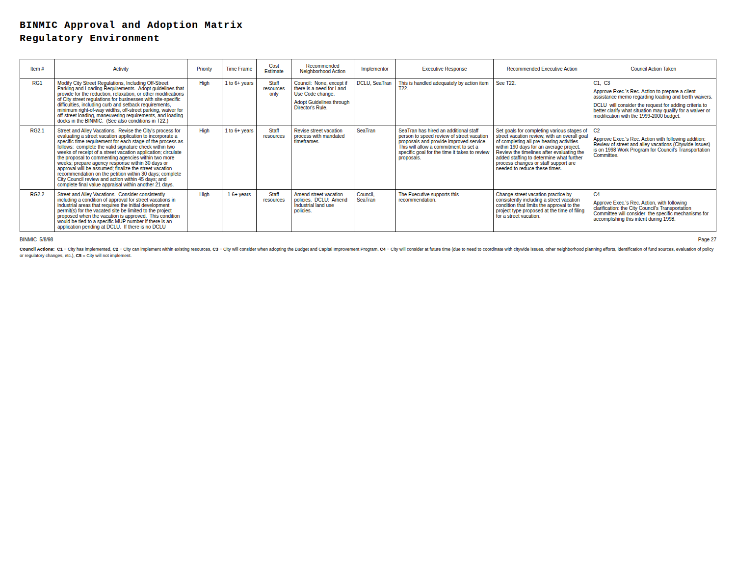BINMIC Approval and Adoption Matrix
Regulatory Environment
| Item # | Activity | Priority | Time Frame | Cost Estimate | Recommended Neighborhood Action | Implementor | Executive Response | Recommended Executive Action | Council Action Taken |
| --- | --- | --- | --- | --- | --- | --- | --- | --- | --- |
| RG1 | Modify City Street Regulations, Including Off-Street Parking and Loading Requirements. Adopt guidelines that provide for the reduction, relaxation, or other modifications of City street regulations for businesses with site-specific difficulties, including curb and setback requirements, minimum right-of-way widths, off-street parking, waiver for off-street loading, maneuvering requirements, and loading docks in the BINMIC. (See also conditions in T22.) | High | 1 to 6+ years | Staff resources only | Council: None, except if there is a need for Land Use Code change. Adopt Guidelines through Director's Rule. | DCLU, SeaTran | This is handled adequately by action item T22. | See T22. | C1, C3 Approve Exec.'s Rec. Action to prepare a client assistance memo regarding loading and berth waivers. DCLU will consider the request for adding criteria to better clarify what situation may qualify for a waiver or modification with the 1999-2000 budget. |
| RG2.1 | Street and Alley Vacations. Revise the City's process for evaluating a street vacation application to incorporate a specific time requirement for each stage of the process as follows: complete the valid signature check within two weeks of receipt of a street vacation application; circulate the proposal to commenting agencies within two more weeks; prepare agency response within 30 days or approval will be assumed; finalize the street vacation recommendation on the petition within 30 days; complete City Council review and action within 45 days; and complete final value appraisal within another 21 days. | High | 1 to 6+ years | Staff resources | Revise street vacation process with mandated timeframes. | SeaTran | SeaTran has hired an additional staff person to speed review of street vacation proposals and provide improved service. This will allow a commitment to set a specific goal for the time it takes to review proposals. | Set goals for completing various stages of street vacation review, with an overall goal of completing all pre-hearing activities within 190 days for an average project. Review the timelines after evaluating the added staffing to determine what further process changes or staff support are needed to reduce these times. | C2 Approve Exec.'s Rec. Action with following addition: Review of street and alley vacations (Citywide issues) is on 1998 Work Program for Council's Transportation Committee. |
| RG2.2 | Street and Alley Vacations. Consider consistently including a condition of approval for street vacations in industrial areas that requires the initial development permit(s) for the vacated site be limited to the project proposed when the vacation is approved. This condition would be tied to a specific MUP number if there is an application pending at DCLU. If there is no DCLU | High | 1-6+ years | Staff resources | Amend street vacation policies. DCLU: Amend Industrial land use policies. | Council, SeaTran | The Executive supports this recommendation. | Change street vacation practice by consistently including a street vacation condition that limits the approval to the project type proposed at the time of filing for a street vacation. | C4 Approve Exec.'s Rec. Action, with following clarification: the City Council's Transportation Committee will consider the specific mechanisms for accomplishing this intent during 1998. |
BINMIC 5/8/98 Page 27
Council Actions: C1 = City has implemented, C2 = City can implement within existing resources, C3 = City will consider when adopting the Budget and Capital Improvement Program, C4 = City will consider at future time (due to need to coordinate with citywide issues, other neighborhood planning efforts, identification of fund sources, evaluation of policy or regulatory changes, etc.), C5 = City will not implement.